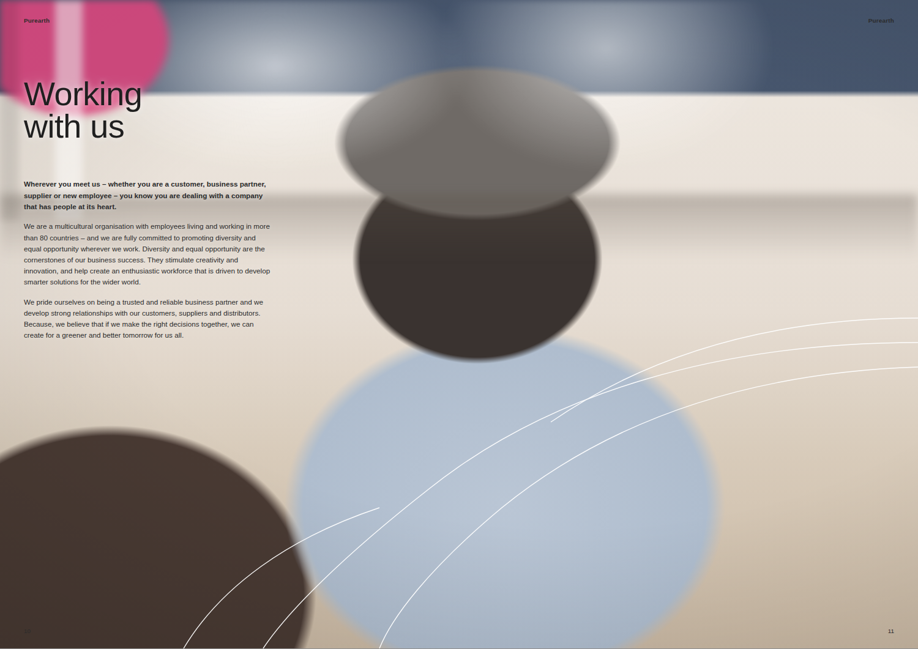Purearth Purearth
Working
with us
Wherever you meet us – whether you are a customer, business partner, supplier or new employee – you know you are dealing with a company that has people at its heart.
We are a multicultural organisation with employees living and working in more than 80 countries – and we are fully committed to promoting diversity and equal opportunity wherever we work. Diversity and equal opportunity are the cornerstones of our business success. They stimulate creativity and innovation, and help create an enthusiastic workforce that is driven to develop smarter solutions for the wider world.
We pride ourselves on being a trusted and reliable business partner and we develop strong relationships with our customers, suppliers and distributors. Because, we believe that if we make the right decisions together, we can create for a greener and better tomorrow for us all.
10 11